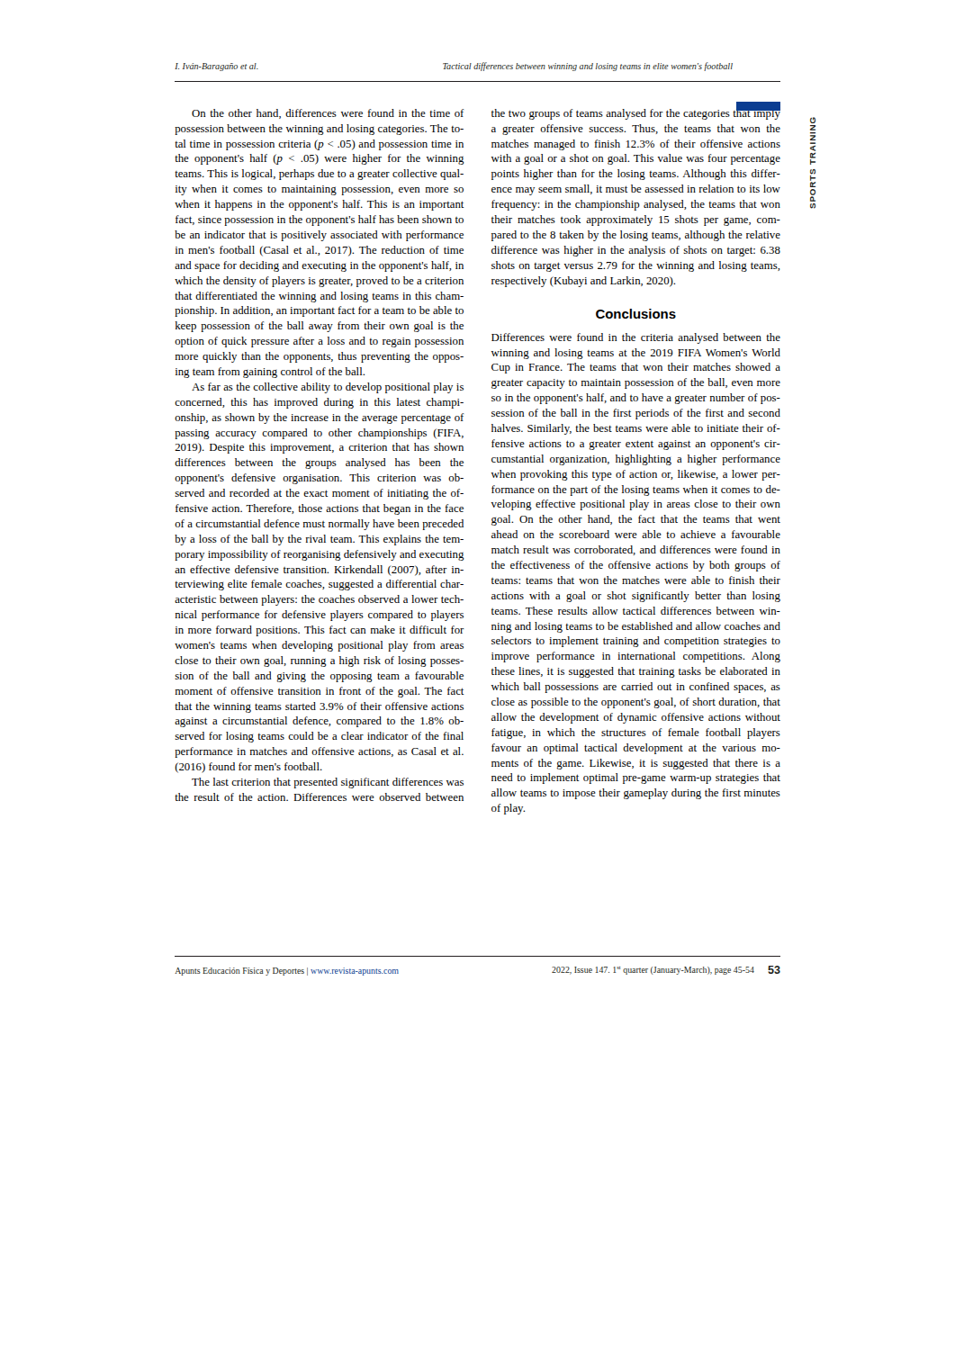I. Iván-Baragaño et al.
Tactical differences between winning and losing teams in elite women's football
Sports Training
On the other hand, differences were found in the time of possession between the winning and losing categories. The total time in possession criteria (p < .05) and possession time in the opponent's half (p < .05) were higher for the winning teams. This is logical, perhaps due to a greater collective quality when it comes to maintaining possession, even more so when it happens in the opponent's half. This is an important fact, since possession in the opponent's half has been shown to be an indicator that is positively associated with performance in men's football (Casal et al., 2017). The reduction of time and space for deciding and executing in the opponent's half, in which the density of players is greater, proved to be a criterion that differentiated the winning and losing teams in this championship. In addition, an important fact for a team to be able to keep possession of the ball away from their own goal is the option of quick pressure after a loss and to regain possession more quickly than the opponents, thus preventing the opposing team from gaining control of the ball.
As far as the collective ability to develop positional play is concerned, this has improved during in this latest championship, as shown by the increase in the average percentage of passing accuracy compared to other championships (FIFA, 2019). Despite this improvement, a criterion that has shown differences between the groups analysed has been the opponent's defensive organisation. This criterion was observed and recorded at the exact moment of initiating the offensive action. Therefore, those actions that began in the face of a circumstantial defence must normally have been preceded by a loss of the ball by the rival team. This explains the temporary impossibility of reorganising defensively and executing an effective defensive transition. Kirkendall (2007), after interviewing elite female coaches, suggested a differential characteristic between players: the coaches observed a lower technical performance for defensive players compared to players in more forward positions. This fact can make it difficult for women's teams when developing positional play from areas close to their own goal, running a high risk of losing possession of the ball and giving the opposing team a favourable moment of offensive transition in front of the goal. The fact that the winning teams started 3.9% of their offensive actions against a circumstantial defence, compared to the 1.8% observed for losing teams could be a clear indicator of the final performance in matches and offensive actions, as Casal et al. (2016) found for men's football.
The last criterion that presented significant differences was the result of the action. Differences were observed between the two groups of teams analysed for the categories that imply a greater offensive success. Thus, the teams that won the matches managed to finish 12.3% of their offensive actions with a goal or a shot on goal. This value was four percentage points higher than for the losing teams. Although this difference may seem small, it must be assessed in relation to its low frequency: in the championship analysed, the teams that won their matches took approximately 15 shots per game, compared to the 8 taken by the losing teams, although the relative difference was higher in the analysis of shots on target: 6.38 shots on target versus 2.79 for the winning and losing teams, respectively (Kubayi and Larkin, 2020).
Conclusions
Differences were found in the criteria analysed between the winning and losing teams at the 2019 FIFA Women's World Cup in France. The teams that won their matches showed a greater capacity to maintain possession of the ball, even more so in the opponent's half, and to have a greater number of possession of the ball in the first periods of the first and second halves. Similarly, the best teams were able to initiate their offensive actions to a greater extent against an opponent's circumstantial organization, highlighting a higher performance when provoking this type of action or, likewise, a lower performance on the part of the losing teams when it comes to developing effective positional play in areas close to their own goal. On the other hand, the fact that the teams that went ahead on the scoreboard were able to achieve a favourable match result was corroborated, and differences were found in the effectiveness of the offensive actions by both groups of teams: teams that won the matches were able to finish their actions with a goal or shot significantly better than losing teams. These results allow tactical differences between winning and losing teams to be established and allow coaches and selectors to implement training and competition strategies to improve performance in international competitions. Along these lines, it is suggested that training tasks be elaborated in which ball possessions are carried out in confined spaces, as close as possible to the opponent's goal, of short duration, that allow the development of dynamic offensive actions without fatigue, in which the structures of female football players favour an optimal tactical development at the various moments of the game. Likewise, it is suggested that there is a need to implement optimal pre-game warm-up strategies that allow teams to impose their gameplay during the first minutes of play.
Apunts Educación Física y Deportes | www.revista-apunts.com
2022, Issue 147. 1st quarter (January-March), page 45-54 53